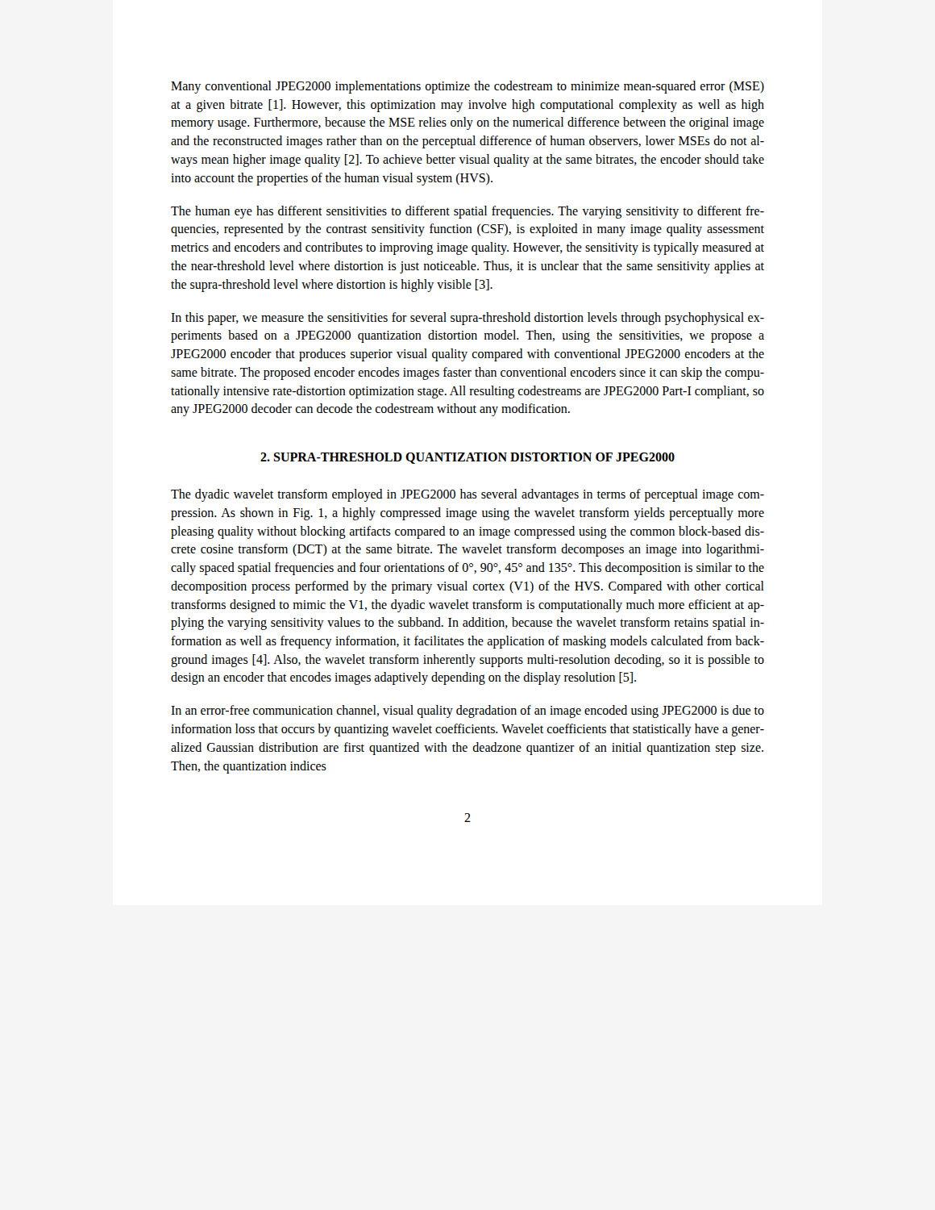Many conventional JPEG2000 implementations optimize the codestream to minimize mean-squared error (MSE) at a given bitrate [1]. However, this optimization may involve high computational complexity as well as high memory usage. Furthermore, because the MSE relies only on the numerical difference between the original image and the reconstructed images rather than on the perceptual difference of human observers, lower MSEs do not always mean higher image quality [2]. To achieve better visual quality at the same bitrates, the encoder should take into account the properties of the human visual system (HVS).
The human eye has different sensitivities to different spatial frequencies. The varying sensitivity to different frequencies, represented by the contrast sensitivity function (CSF), is exploited in many image quality assessment metrics and encoders and contributes to improving image quality. However, the sensitivity is typically measured at the near-threshold level where distortion is just noticeable. Thus, it is unclear that the same sensitivity applies at the supra-threshold level where distortion is highly visible [3].
In this paper, we measure the sensitivities for several supra-threshold distortion levels through psychophysical experiments based on a JPEG2000 quantization distortion model. Then, using the sensitivities, we propose a JPEG2000 encoder that produces superior visual quality compared with conventional JPEG2000 encoders at the same bitrate. The proposed encoder encodes images faster than conventional encoders since it can skip the computationally intensive rate-distortion optimization stage. All resulting codestreams are JPEG2000 Part-I compliant, so any JPEG2000 decoder can decode the codestream without any modification.
2. SUPRA-THRESHOLD QUANTIZATION DISTORTION OF JPEG2000
The dyadic wavelet transform employed in JPEG2000 has several advantages in terms of perceptual image compression. As shown in Fig. 1, a highly compressed image using the wavelet transform yields perceptually more pleasing quality without blocking artifacts compared to an image compressed using the common block-based discrete cosine transform (DCT) at the same bitrate. The wavelet transform decomposes an image into logarithmically spaced spatial frequencies and four orientations of 0°, 90°, 45° and 135°. This decomposition is similar to the decomposition process performed by the primary visual cortex (V1) of the HVS. Compared with other cortical transforms designed to mimic the V1, the dyadic wavelet transform is computationally much more efficient at applying the varying sensitivity values to the subband. In addition, because the wavelet transform retains spatial information as well as frequency information, it facilitates the application of masking models calculated from background images [4]. Also, the wavelet transform inherently supports multi-resolution decoding, so it is possible to design an encoder that encodes images adaptively depending on the display resolution [5].
In an error-free communication channel, visual quality degradation of an image encoded using JPEG2000 is due to information loss that occurs by quantizing wavelet coefficients. Wavelet coefficients that statistically have a generalized Gaussian distribution are first quantized with the deadzone quantizer of an initial quantization step size. Then, the quantization indices
2